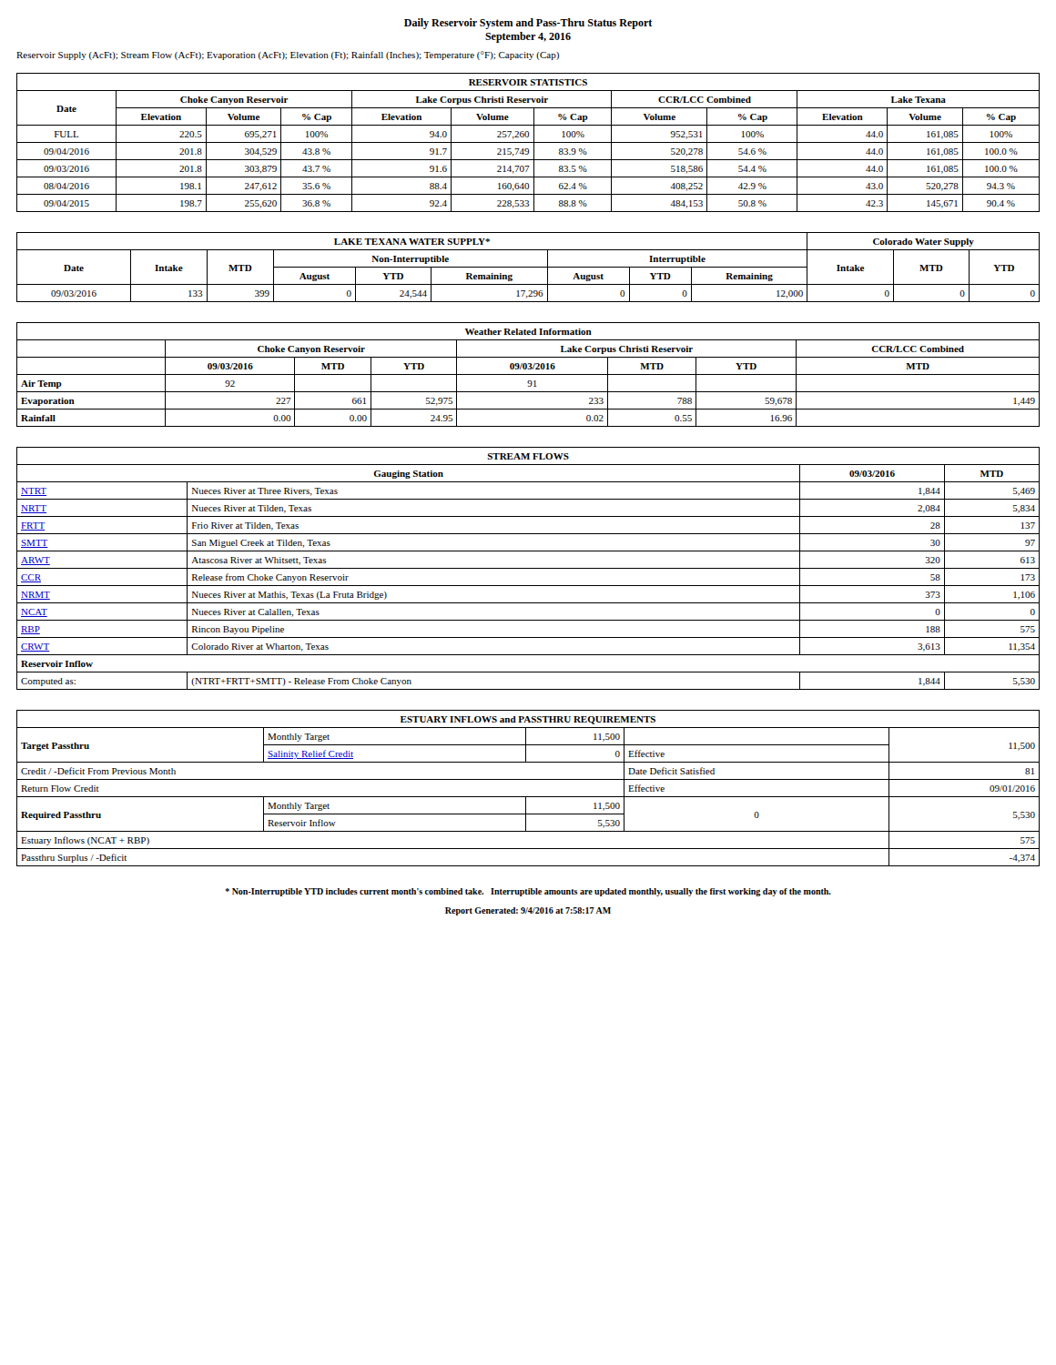Daily Reservoir System and Pass-Thru Status Report
September 4, 2016
Reservoir Supply (AcFt); Stream Flow (AcFt); Evaporation (AcFt); Elevation (Ft); Rainfall (Inches); Temperature (°F); Capacity (Cap)
| RESERVOIR STATISTICS |
| --- |
| Date | Choke Canyon Reservoir | Lake Corpus Christi Reservoir | CCR/LCC Combined | Lake Texana |
| Elevation | Volume | % Cap | Elevation | Volume | % Cap | Volume | % Cap | Elevation | Volume | % Cap |
| FULL | 220.5 | 695,271 | 100% | 94.0 | 257,260 | 100% | 952,531 | 100% | 44.0 | 161,085 | 100% |
| 09/04/2016 | 201.8 | 304,529 | 43.8 % | 91.7 | 215,749 | 83.9 % | 520,278 | 54.6 % | 44.0 | 161,085 | 100.0 % |
| 09/03/2016 | 201.8 | 303,879 | 43.7 % | 91.6 | 214,707 | 83.5 % | 518,586 | 54.4 % | 44.0 | 161,085 | 100.0 % |
| 08/04/2016 | 198.1 | 247,612 | 35.6 % | 88.4 | 160,640 | 62.4 % | 408,252 | 42.9 % | 43.0 | 520,278 | 94.3 % |
| 09/04/2015 | 198.7 | 255,620 | 36.8 % | 92.4 | 228,533 | 88.8 % | 484,153 | 50.8 % | 42.3 | 145,671 | 90.4 % |
| LAKE TEXANA WATER SUPPLY* | Colorado Water Supply |
| --- | --- |
| Date | Intake | MTD | Non-Interruptible | Interruptible | Intake | MTD | YTD |
| August | YTD | Remaining | August | YTD | Remaining |
| 09/03/2016 | 133 | 399 | 0 | 24,544 | 17,296 | 0 | 0 | 12,000 | 0 | 0 | 0 |
| Weather Related Information |
| --- |
| | Choke Canyon Reservoir | Lake Corpus Christi Reservoir | CCR/LCC Combined |
| | 09/03/2016 | MTD | YTD | 09/03/2016 | MTD | YTD | MTD |
| Air Temp | 92 | | | 91 | | | |
| Evaporation | 227 | 661 | 52,975 | 233 | 788 | 59,678 | 1,449 |
| Rainfall | 0.00 | 0.00 | 24.95 | 0.02 | 0.55 | 16.96 | |
| STREAM FLOWS |
| --- |
| Gauging Station | 09/03/2016 | MTD |
| NTRT | Nueces River at Three Rivers, Texas | 1,844 | 5,469 |
| NRTT | Nueces River at Tilden, Texas | 2,084 | 5,834 |
| FRTT | Frio River at Tilden, Texas | 28 | 137 |
| SMTT | San Miguel Creek at Tilden, Texas | 30 | 97 |
| ARWT | Atascosa River at Whitsett, Texas | 320 | 613 |
| CCR | Release from Choke Canyon Reservoir | 58 | 173 |
| NRMT | Nueces River at Mathis, Texas (La Fruta Bridge) | 373 | 1,106 |
| NCAT | Nueces River at Calallen, Texas | 0 | 0 |
| RBP | Rincon Bayou Pipeline | 188 | 575 |
| CRWT | Colorado River at Wharton, Texas | 3,613 | 11,354 |
| Reservoir Inflow |
| Computed as: | (NTRT+FRTT+SMTT) - Release From Choke Canyon | 1,844 | 5,530 |
| ESTUARY INFLOWS and PASSTHRU REQUIREMENTS |
| --- |
| Target Passthru | Monthly Target | 11,500 | | 11,500 |
| Salinity Relief Credit | 0 | Effective |
| Credit / -Deficit From Previous Month | Date Deficit Satisfied | 81 |
| Return Flow Credit | Effective | 09/01/2016 |
| Required Passthru | Monthly Target | 11,500 | 0 | 5,530 |
| Reservoir Inflow | 5,530 |
| Estuary Inflows (NCAT + RBP) | 575 |
| Passthru Surplus / -Deficit | -4,374 |
* Non-Interruptible YTD includes current month's combined take. Interruptible amounts are updated monthly, usually the first working day of the month.
Report Generated: 9/4/2016 at 7:58:17 AM